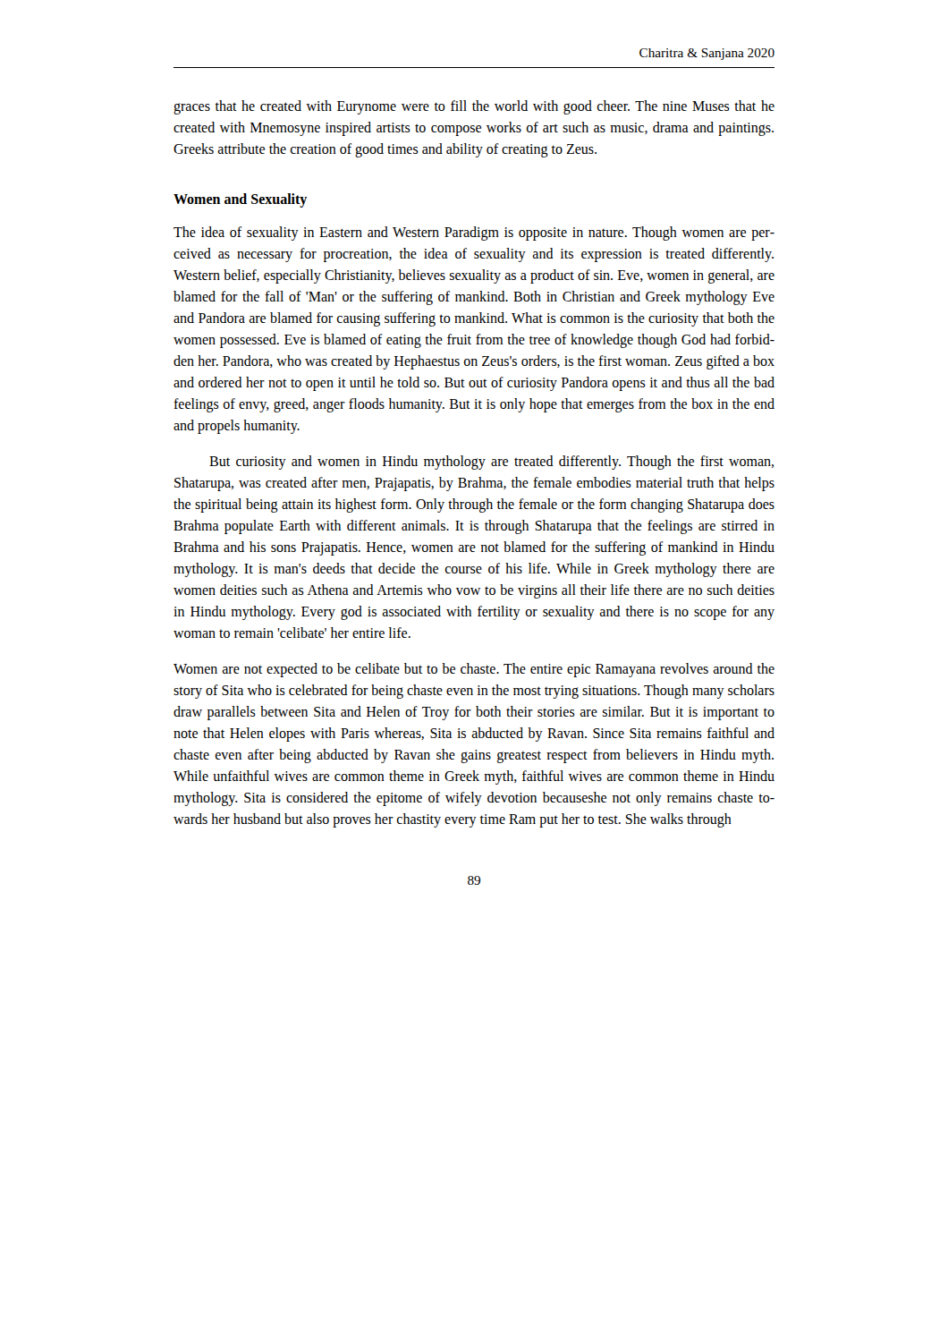Charitra & Sanjana 2020
graces that he created with Eurynome were to fill the world with good cheer. The nine Muses that he created with Mnemosyne inspired artists to compose works of art such as music, drama and paintings. Greeks attribute the creation of good times and ability of creating to Zeus.
Women and Sexuality
The idea of sexuality in Eastern and Western Paradigm is opposite in nature. Though women are perceived as necessary for procreation, the idea of sexuality and its expression is treated differently. Western belief, especially Christianity, believes sexuality as a product of sin. Eve, women in general, are blamed for the fall of 'Man' or the suffering of mankind. Both in Christian and Greek mythology Eve and Pandora are blamed for causing suffering to mankind. What is common is the curiosity that both the women possessed. Eve is blamed of eating the fruit from the tree of knowledge though God had forbidden her. Pandora, who was created by Hephaestus on Zeus's orders, is the first woman. Zeus gifted a box and ordered her not to open it until he told so. But out of curiosity Pandora opens it and thus all the bad feelings of envy, greed, anger floods humanity. But it is only hope that emerges from the box in the end and propels humanity.
But curiosity and women in Hindu mythology are treated differently. Though the first woman, Shatarupa, was created after men, Prajapatis, by Brahma, the female embodies material truth that helps the spiritual being attain its highest form. Only through the female or the form changing Shatarupa does Brahma populate Earth with different animals. It is through Shatarupa that the feelings are stirred in Brahma and his sons Prajapatis. Hence, women are not blamed for the suffering of mankind in Hindu mythology. It is man's deeds that decide the course of his life. While in Greek mythology there are women deities such as Athena and Artemis who vow to be virgins all their life there are no such deities in Hindu mythology. Every god is associated with fertility or sexuality and there is no scope for any woman to remain 'celibate' her entire life.
Women are not expected to be celibate but to be chaste. The entire epic Ramayana revolves around the story of Sita who is celebrated for being chaste even in the most trying situations. Though many scholars draw parallels between Sita and Helen of Troy for both their stories are similar. But it is important to note that Helen elopes with Paris whereas, Sita is abducted by Ravan. Since Sita remains faithful and chaste even after being abducted by Ravan she gains greatest respect from believers in Hindu myth. While unfaithful wives are common theme in Greek myth, faithful wives are common theme in Hindu mythology. Sita is considered the epitome of wifely devotion becauseshe not only remains chaste towards her husband but also proves her chastity every time Ram put her to test. She walks through
89